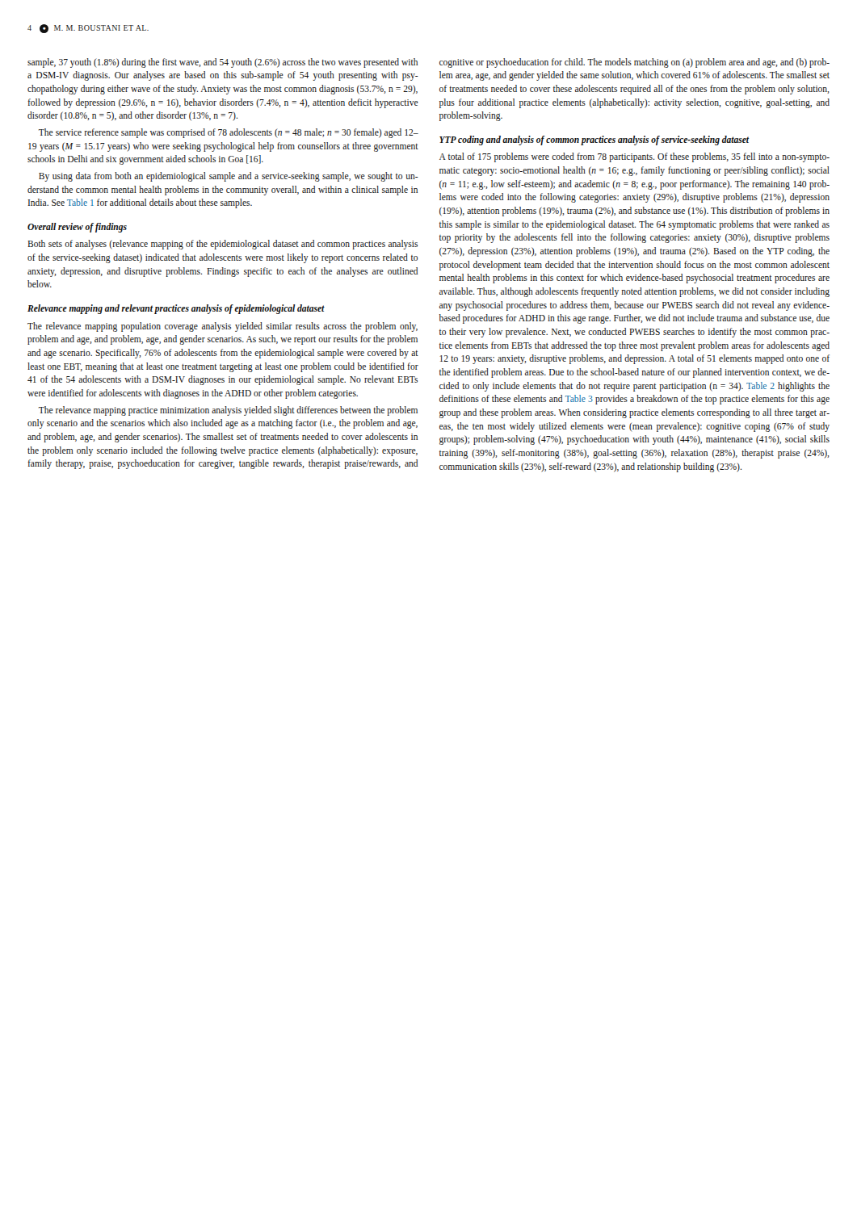4●M. M. BOUSTANI ET AL.
sample, 37 youth (1.8%) during the first wave, and 54 youth (2.6%) across the two waves presented with a DSM-IV diagnosis. Our analyses are based on this sub-sample of 54 youth presenting with psychopathology during either wave of the study. Anxiety was the most common diagnosis (53.7%, n = 29), followed by depression (29.6%, n = 16), behavior disorders (7.4%, n = 4), attention deficit hyperactive disorder (10.8%, n = 5), and other disorder (13%, n = 7).
The service reference sample was comprised of 78 adolescents (n = 48 male; n = 30 female) aged 12–19 years (M = 15.17 years) who were seeking psychological help from counsellors at three government schools in Delhi and six government aided schools in Goa [16].
By using data from both an epidemiological sample and a service-seeking sample, we sought to understand the common mental health problems in the community overall, and within a clinical sample in India. See Table 1 for additional details about these samples.
Overall review of findings
Both sets of analyses (relevance mapping of the epidemiological dataset and common practices analysis of the service-seeking dataset) indicated that adolescents were most likely to report concerns related to anxiety, depression, and disruptive problems. Findings specific to each of the analyses are outlined below.
Relevance mapping and relevant practices analysis of epidemiological dataset
The relevance mapping population coverage analysis yielded similar results across the problem only, problem and age, and problem, age, and gender scenarios. As such, we report our results for the problem and age scenario. Specifically, 76% of adolescents from the epidemiological sample were covered by at least one EBT, meaning that at least one treatment targeting at least one problem could be identified for 41 of the 54 adolescents with a DSM-IV diagnoses in our epidemiological sample. No relevant EBTs were identified for adolescents with diagnoses in the ADHD or other problem categories.
The relevance mapping practice minimization analysis yielded slight differences between the problem only scenario and the scenarios which also included age as a matching factor (i.e., the problem and age, and problem, age, and gender scenarios). The smallest set of treatments needed to cover adolescents in the problem only scenario included the following twelve practice elements (alphabetically): exposure, family therapy, praise, psychoeducation for caregiver, tangible rewards, therapist praise/rewards, and cognitive or psychoeducation for child. The models matching on (a) problem area and age, and (b) problem area, age, and gender yielded the same solution, which covered 61% of adolescents. The smallest set of treatments needed to cover these adolescents required all of the ones from the problem only solution, plus four additional practice elements (alphabetically): activity selection, cognitive, goal-setting, and problem-solving.
YTP coding and analysis of common practices analysis of service-seeking dataset
A total of 175 problems were coded from 78 participants. Of these problems, 35 fell into a non-symptomatic category: socio-emotional health (n = 16; e.g., family functioning or peer/sibling conflict); social (n = 11; e.g., low self-esteem); and academic (n = 8; e.g., poor performance). The remaining 140 problems were coded into the following categories: anxiety (29%), disruptive problems (21%), depression (19%), attention problems (19%), trauma (2%), and substance use (1%). This distribution of problems in this sample is similar to the epidemiological dataset. The 64 symptomatic problems that were ranked as top priority by the adolescents fell into the following categories: anxiety (30%), disruptive problems (27%), depression (23%), attention problems (19%), and trauma (2%). Based on the YTP coding, the protocol development team decided that the intervention should focus on the most common adolescent mental health problems in this context for which evidence-based psychosocial treatment procedures are available. Thus, although adolescents frequently noted attention problems, we did not consider including any psychosocial procedures to address them, because our PWEBS search did not reveal any evidence-based procedures for ADHD in this age range. Further, we did not include trauma and substance use, due to their very low prevalence. Next, we conducted PWEBS searches to identify the most common practice elements from EBTs that addressed the top three most prevalent problem areas for adolescents aged 12 to 19 years: anxiety, disruptive problems, and depression. A total of 51 elements mapped onto one of the identified problem areas. Due to the school-based nature of our planned intervention context, we decided to only include elements that do not require parent participation (n = 34). Table 2 highlights the definitions of these elements and Table 3 provides a breakdown of the top practice elements for this age group and these problem areas. When considering practice elements corresponding to all three target areas, the ten most widely utilized elements were (mean prevalence): cognitive coping (67% of study groups); problem-solving (47%), psychoeducation with youth (44%), maintenance (41%), social skills training (39%), self-monitoring (38%), goal-setting (36%), relaxation (28%), therapist praise (24%), communication skills (23%), self-reward (23%), and relationship building (23%).